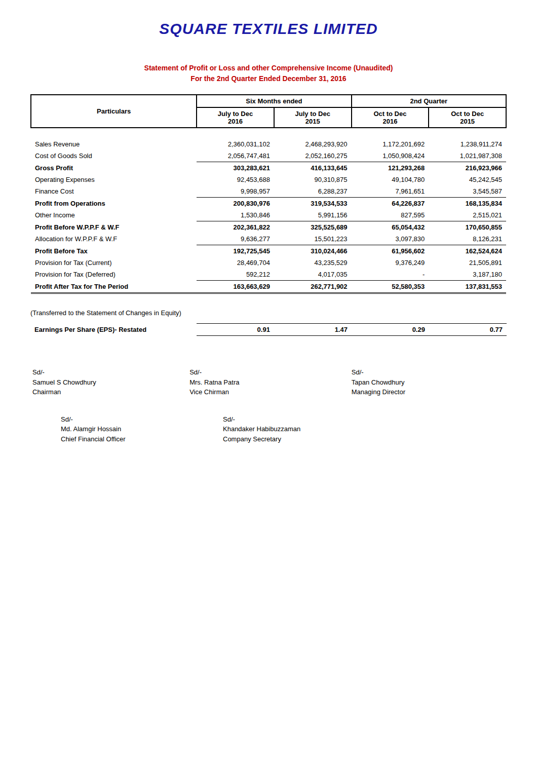SQUARE TEXTILES LIMITED
Statement of Profit or Loss and other Comprehensive Income (Unaudited)
For the 2nd Quarter Ended December 31, 2016
| Particulars | Six Months ended | 2nd Quarter |
| --- | --- | --- |
| July to Dec 2016 | July to Dec 2015 | Oct to Dec 2016 | Oct to Dec 2015 |
| Sales Revenue | 2,360,031,102 | 2,468,293,920 | 1,172,201,692 | 1,238,911,274 |
| Cost of Goods Sold | 2,056,747,481 | 2,052,160,275 | 1,050,908,424 | 1,021,987,308 |
| Gross Profit | 303,283,621 | 416,133,645 | 121,293,268 | 216,923,966 |
| Operating Expenses | 92,453,688 | 90,310,875 | 49,104,780 | 45,242,545 |
| Finance Cost | 9,998,957 | 6,288,237 | 7,961,651 | 3,545,587 |
| Profit from Operations | 200,830,976 | 319,534,533 | 64,226,837 | 168,135,834 |
| Other Income | 1,530,846 | 5,991,156 | 827,595 | 2,515,021 |
| Profit Before W.P.P.F & W.F | 202,361,822 | 325,525,689 | 65,054,432 | 170,650,855 |
| Allocation for W.P.P.F & W.F | 9,636,277 | 15,501,223 | 3,097,830 | 8,126,231 |
| Profit Before Tax | 192,725,545 | 310,024,466 | 61,956,602 | 162,524,624 |
| Provision for Tax (Current) | 28,469,704 | 43,235,529 | 9,376,249 | 21,505,891 |
| Provision for Tax (Deferred) | 592,212 | 4,017,035 | - | 3,187,180 |
| Profit After Tax for The Period | 163,663,629 | 262,771,902 | 52,580,353 | 137,831,553 |
(Transferred to the Statement of Changes in Equity)
| Earnings Per Share (EPS)- Restated | 0.91 | 1.47 | 0.29 | 0.77 |
| Sd/- Samuel S Chowdhury Chairman | Sd/- Mrs. Ratna Patra Vice Chirman | Sd/- Tapan Chowdhury Managing Director |
| Sd/- Md. Alamgir Hossain Chief Financial Officer | Sd/- Khandaker Habibuzzaman Company Secretary |